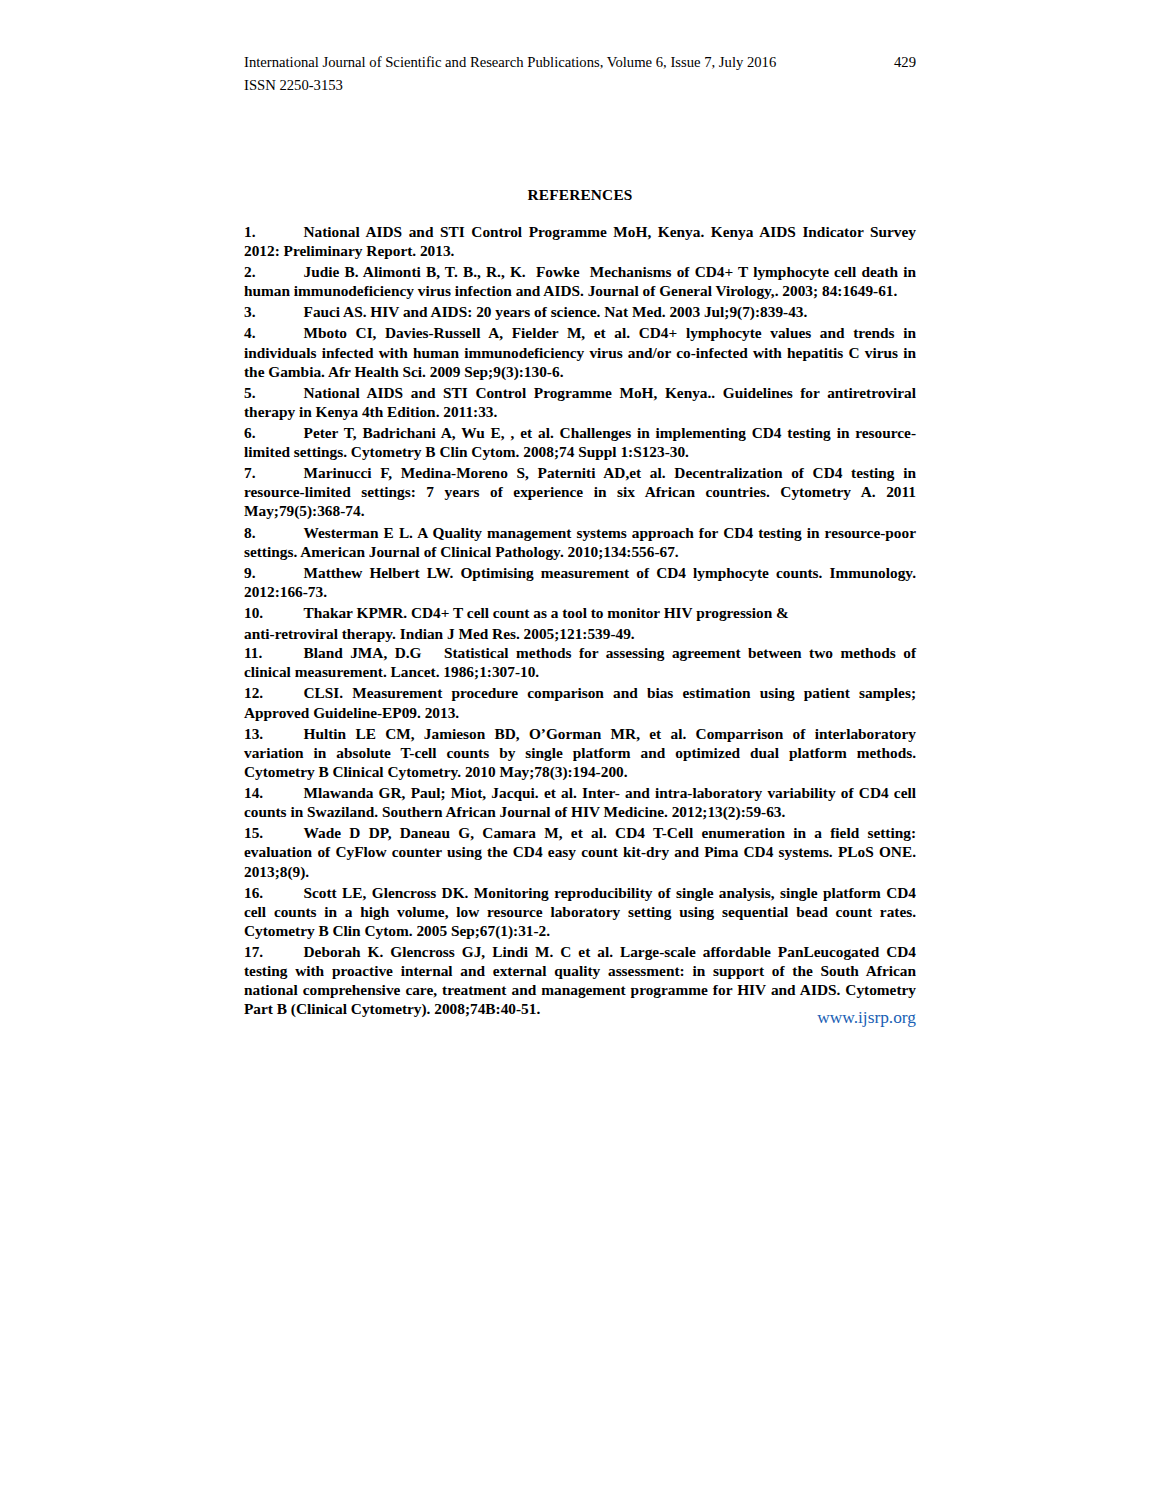International Journal of Scientific and Research Publications, Volume 6, Issue 7, July 2016 429
ISSN 2250-3153
REFERENCES
1. National AIDS and STI Control Programme MoH, Kenya. Kenya AIDS Indicator Survey 2012: Preliminary Report. 2013.
2. Judie B. Alimonti B, T. B., R., K. Fowke Mechanisms of CD4+ T lymphocyte cell death in human immunodeficiency virus infection and AIDS. Journal of General Virology,. 2003; 84:1649-61.
3. Fauci AS. HIV and AIDS: 20 years of science. Nat Med. 2003 Jul;9(7):839-43.
4. Mboto CI, Davies-Russell A, Fielder M, et al. CD4+ lymphocyte values and trends in individuals infected with human immunodeficiency virus and/or co-infected with hepatitis C virus in the Gambia. Afr Health Sci. 2009 Sep;9(3):130-6.
5. National AIDS and STI Control Programme MoH, Kenya.. Guidelines for antiretroviral therapy in Kenya 4th Edition. 2011:33.
6. Peter T, Badrichani A, Wu E, , et al. Challenges in implementing CD4 testing in resource-limited settings. Cytometry B Clin Cytom. 2008;74 Suppl 1:S123-30.
7. Marinucci F, Medina-Moreno S, Paterniti AD,et al. Decentralization of CD4 testing in resource-limited settings: 7 years of experience in six African countries. Cytometry A. 2011 May;79(5):368-74.
8. Westerman E L. A Quality management systems approach for CD4 testing in resource-poor settings. American Journal of Clinical Pathology. 2010;134:556-67.
9. Matthew Helbert LW. Optimising measurement of CD4 lymphocyte counts. Immunology. 2012:166-73.
10. Thakar KPMR. CD4+ T cell count as a tool to monitor HIV progression &
anti-retroviral therapy. Indian J Med Res. 2005;121:539-49.
11. Bland JMA, D.G Statistical methods for assessing agreement between two methods of clinical measurement. Lancet. 1986;1:307-10.
12. CLSI. Measurement procedure comparison and bias estimation using patient samples; Approved Guideline-EP09. 2013.
13. Hultin LE CM, Jamieson BD, O’Gorman MR, et al. Comparrison of interlaboratory variation in absolute T-cell counts by single platform and optimized dual platform methods. Cytometry B Clinical Cytometry. 2010 May;78(3):194-200.
14. Mlawanda GR, Paul; Miot, Jacqui. et al. Inter- and intra-laboratory variability of CD4 cell counts in Swaziland. Southern African Journal of HIV Medicine. 2012;13(2):59-63.
15. Wade D DP, Daneau G, Camara M, et al. CD4 T-Cell enumeration in a field setting: evaluation of CyFlow counter using the CD4 easy count kit-dry and Pima CD4 systems. PLoS ONE. 2013;8(9).
16. Scott LE, Glencross DK. Monitoring reproducibility of single analysis, single platform CD4 cell counts in a high volume, low resource laboratory setting using sequential bead count rates. Cytometry B Clin Cytom. 2005 Sep;67(1):31-2.
17. Deborah K. Glencross GJ, Lindi M. C et al. Large-scale affordable PanLeucogated CD4 testing with proactive internal and external quality assessment: in support of the South African national comprehensive care, treatment and management programme for HIV and AIDS. Cytometry Part B (Clinical Cytometry). 2008;74B:40-51.
www.ijsrp.org